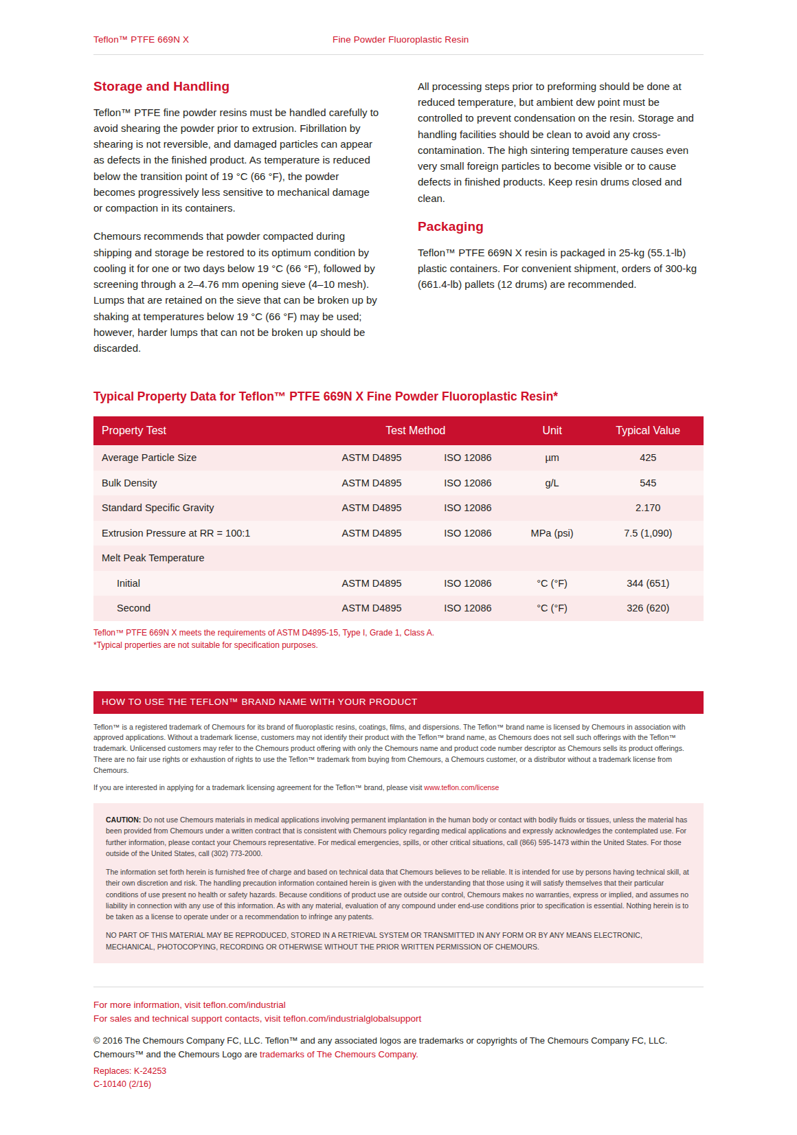Teflon™ PTFE 669N X Fine Powder Fluoroplastic Resin
Storage and Handling
Teflon™ PTFE fine powder resins must be handled carefully to avoid shearing the powder prior to extrusion. Fibrillation by shearing is not reversible, and damaged particles can appear as defects in the finished product. As temperature is reduced below the transition point of 19 °C (66 °F), the powder becomes progressively less sensitive to mechanical damage or compaction in its containers.
Chemours recommends that powder compacted during shipping and storage be restored to its optimum condition by cooling it for one or two days below 19 °C (66 °F), followed by screening through a 2–4.76 mm opening sieve (4–10 mesh). Lumps that are retained on the sieve that can be broken up by shaking at temperatures below 19 °C (66 °F) may be used; however, harder lumps that can not be broken up should be discarded.
All processing steps prior to preforming should be done at reduced temperature, but ambient dew point must be controlled to prevent condensation on the resin. Storage and handling facilities should be clean to avoid any cross-contamination. The high sintering temperature causes even very small foreign particles to become visible or to cause defects in finished products. Keep resin drums closed and clean.
Packaging
Teflon™ PTFE 669N X resin is packaged in 25-kg (55.1-lb) plastic containers. For convenient shipment, orders of 300-kg (661.4-lb) pallets (12 drums) are recommended.
Typical Property Data for Teflon™ PTFE 669N X Fine Powder Fluoroplastic Resin*
| Property Test | Test Method | Unit | Typical Value |
| --- | --- | --- | --- |
| Average Particle Size | ASTM D4895 | ISO 12086 | µm | 425 |
| Bulk Density | ASTM D4895 | ISO 12086 | g/L | 545 |
| Standard Specific Gravity | ASTM D4895 | ISO 12086 | | 2.170 |
| Extrusion Pressure at RR = 100:1 | ASTM D4895 | ISO 12086 | MPa (psi) | 7.5 (1,090) |
| Melt Peak Temperature | | | | |
| Initial | ASTM D4895 | ISO 12086 | °C (°F) | 344 (651) |
| Second | ASTM D4895 | ISO 12086 | °C (°F) | 326 (620) |
Teflon™ PTFE 669N X meets the requirements of ASTM D4895-15, Type I, Grade 1, Class A.
*Typical properties are not suitable for specification purposes.
HOW TO USE THE TEFLON™ BRAND NAME WITH YOUR PRODUCT
Teflon™ is a registered trademark of Chemours for its brand of fluoroplastic resins, coatings, films, and dispersions. The Teflon™ brand name is licensed by Chemours in association with approved applications. Without a trademark license, customers may not identify their product with the Teflon™ brand name, as Chemours does not sell such offerings with the Teflon™ trademark. Unlicensed customers may refer to the Chemours product offering with only the Chemours name and product code number descriptor as Chemours sells its product offerings. There are no fair use rights or exhaustion of rights to use the Teflon™ trademark from buying from Chemours, a Chemours customer, or a distributor without a trademark license from Chemours.
If you are interested in applying for a trademark licensing agreement for the Teflon™ brand, please visit www.teflon.com/license
CAUTION: Do not use Chemours materials in medical applications involving permanent implantation in the human body or contact with bodily fluids or tissues, unless the material has been provided from Chemours under a written contract that is consistent with Chemours policy regarding medical applications and expressly acknowledges the contemplated use. For further information, please contact your Chemours representative. For medical emergencies, spills, or other critical situations, call (866) 595-1473 within the United States. For those outside of the United States, call (302) 773-2000.
The information set forth herein is furnished free of charge and based on technical data that Chemours believes to be reliable. It is intended for use by persons having technical skill, at their own discretion and risk. The handling precaution information contained herein is given with the understanding that those using it will satisfy themselves that their particular conditions of use present no health or safety hazards. Because conditions of product use are outside our control, Chemours makes no warranties, express or implied, and assumes no liability in connection with any use of this information. As with any material, evaluation of any compound under end-use conditions prior to specification is essential. Nothing herein is to be taken as a license to operate under or a recommendation to infringe any patents.
NO PART OF THIS MATERIAL MAY BE REPRODUCED, STORED IN A RETRIEVAL SYSTEM OR TRANSMITTED IN ANY FORM OR BY ANY MEANS ELECTRONIC, MECHANICAL, PHOTOCOPYING, RECORDING OR OTHERWISE WITHOUT THE PRIOR WRITTEN PERMISSION OF CHEMOURS.
For more information, visit teflon.com/industrial
For sales and technical support contacts, visit teflon.com/industrialglobalsupport
© 2016 The Chemours Company FC, LLC. Teflon™ and any associated logos are trademarks or copyrights of The Chemours Company FC, LLC. Chemours™ and the Chemours Logo are trademarks of The Chemours Company.
Replaces: K-24253
C-10140 (2/16)